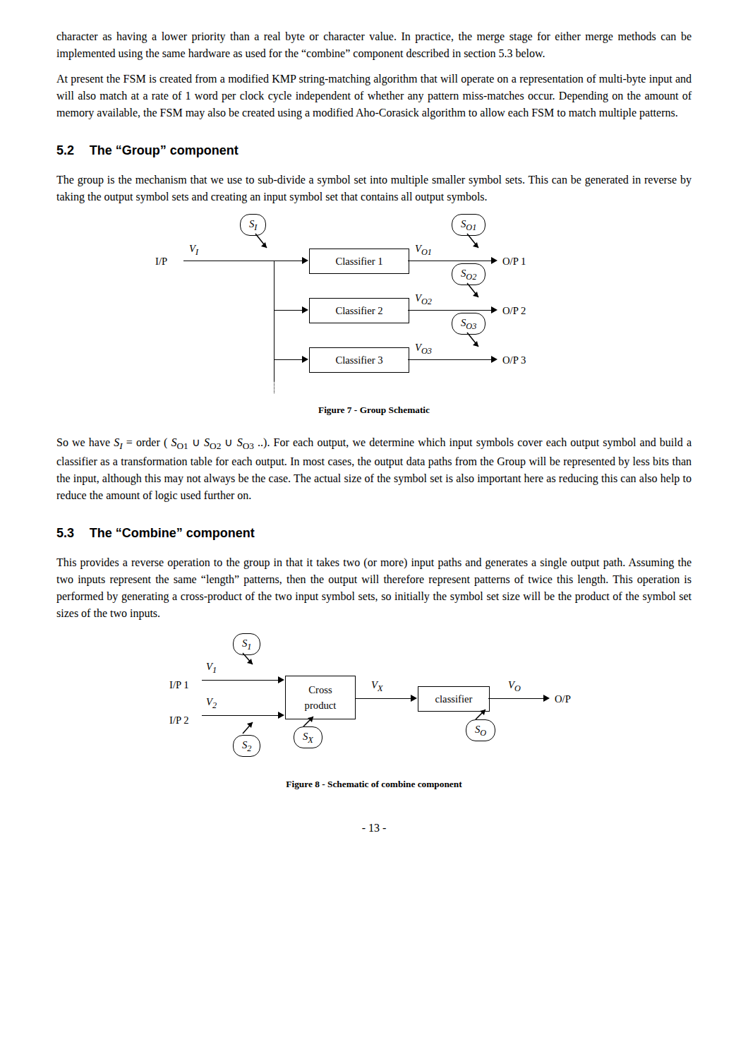character as having a lower priority than a real byte or character value. In practice, the merge stage for either merge methods can be implemented using the same hardware as used for the “combine” component described in section 5.3 below.
At present the FSM is created from a modified KMP string-matching algorithm that will operate on a representation of multi-byte input and will also match at a rate of 1 word per clock cycle independent of whether any pattern miss-matches occur. Depending on the amount of memory available, the FSM may also be created using a modified Aho-Corasick algorithm to allow each FSM to match multiple patterns.
5.2 The “Group” component
The group is the mechanism that we use to sub-divide a symbol set into multiple smaller symbol sets. This can be generated in reverse by taking the output symbol sets and creating an input symbol set that contains all output symbols.
I/P VI
SI
Classifier 1
VO1 O/P 1
SO1
Classifier 2
VO2 O/P 2
SO2
Classifier 3
VO3 O/P 3
SO3
Figure 7 - Group Schematic
So we have SI = order ( SO1 ∪ SO2 ∪ SO3 ..). For each output, we determine which input symbols cover each output symbol and build a classifier as a transformation table for each output. In most cases, the output data paths from the Group will be represented by less bits than the input, although this may not always be the case. The actual size of the symbol set is also important here as reducing this can also help to reduce the amount of logic used further on.
5.3 The “Combine” component
This provides a reverse operation to the group in that it takes two (or more) input paths and generates a single output path. Assuming the two inputs represent the same “length” patterns, then the output will therefore represent patterns of twice this length. This operation is performed by generating a cross-product of the two input symbol sets, so initially the symbol set size will be the product of the symbol set sizes of the two inputs.
I/P 1 V1
S1
I/P 2 V2
S2
Cross
product
SX
VX
classifier
SO
VO
O/P
Figure 8 - Schematic of combine component
- 13 -